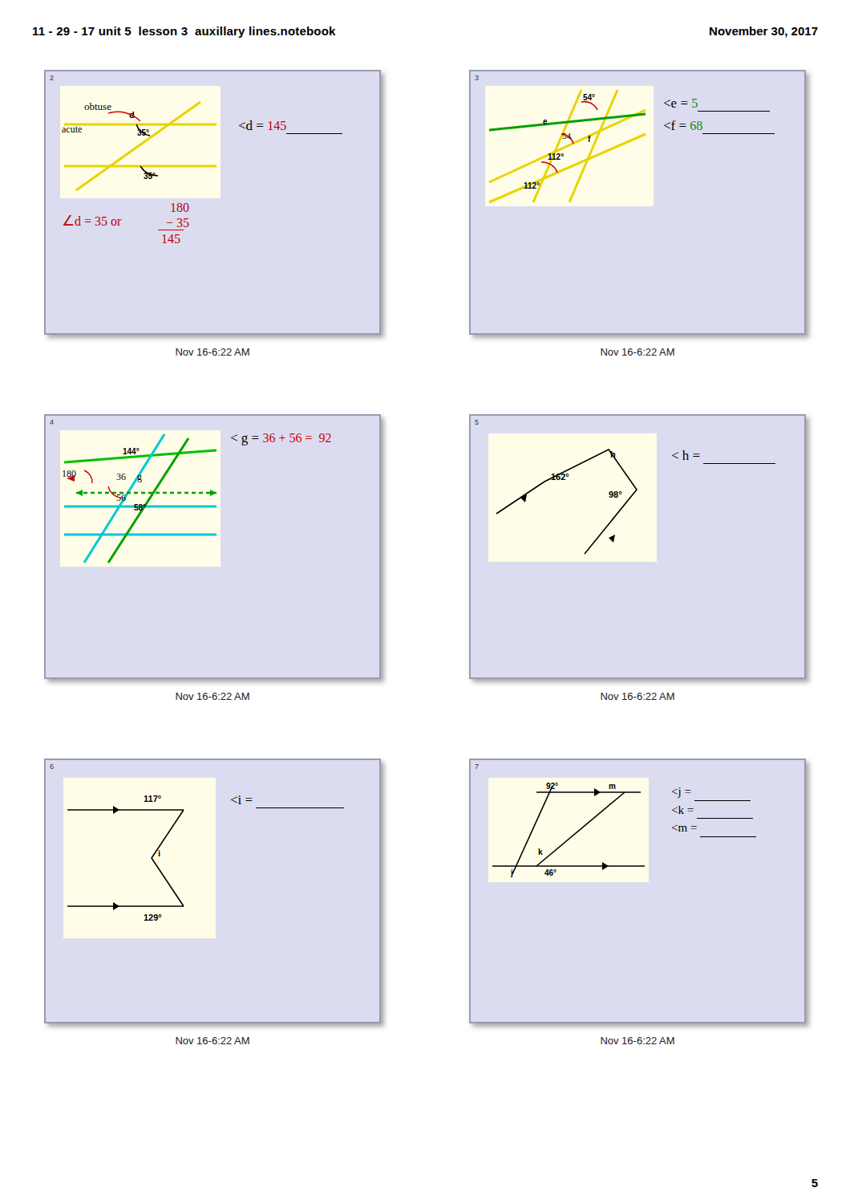11 - 29 - 17 unit 5 lesson 3 auxillary lines.notebook
November 30, 2017
2
d 35° 35° obtuse acute
<d = 145
∠d = 35 or
180
− 35
145
Nov 16-6:22 AM
3
54° e f 112° 112° 54
<e = 5
<f = 68
Nov 16-6:22 AM
4
144° 58° 180 36 g 56
< g = 36 + 56 = 92
Nov 16-6:22 AM
5
162° h 98°
< h =
Nov 16-6:22 AM
6
117° i 129°
<i =
Nov 16-6:22 AM
7
92° m k j 46°
<j =
<k =
<m =
Nov 16-6:22 AM
5